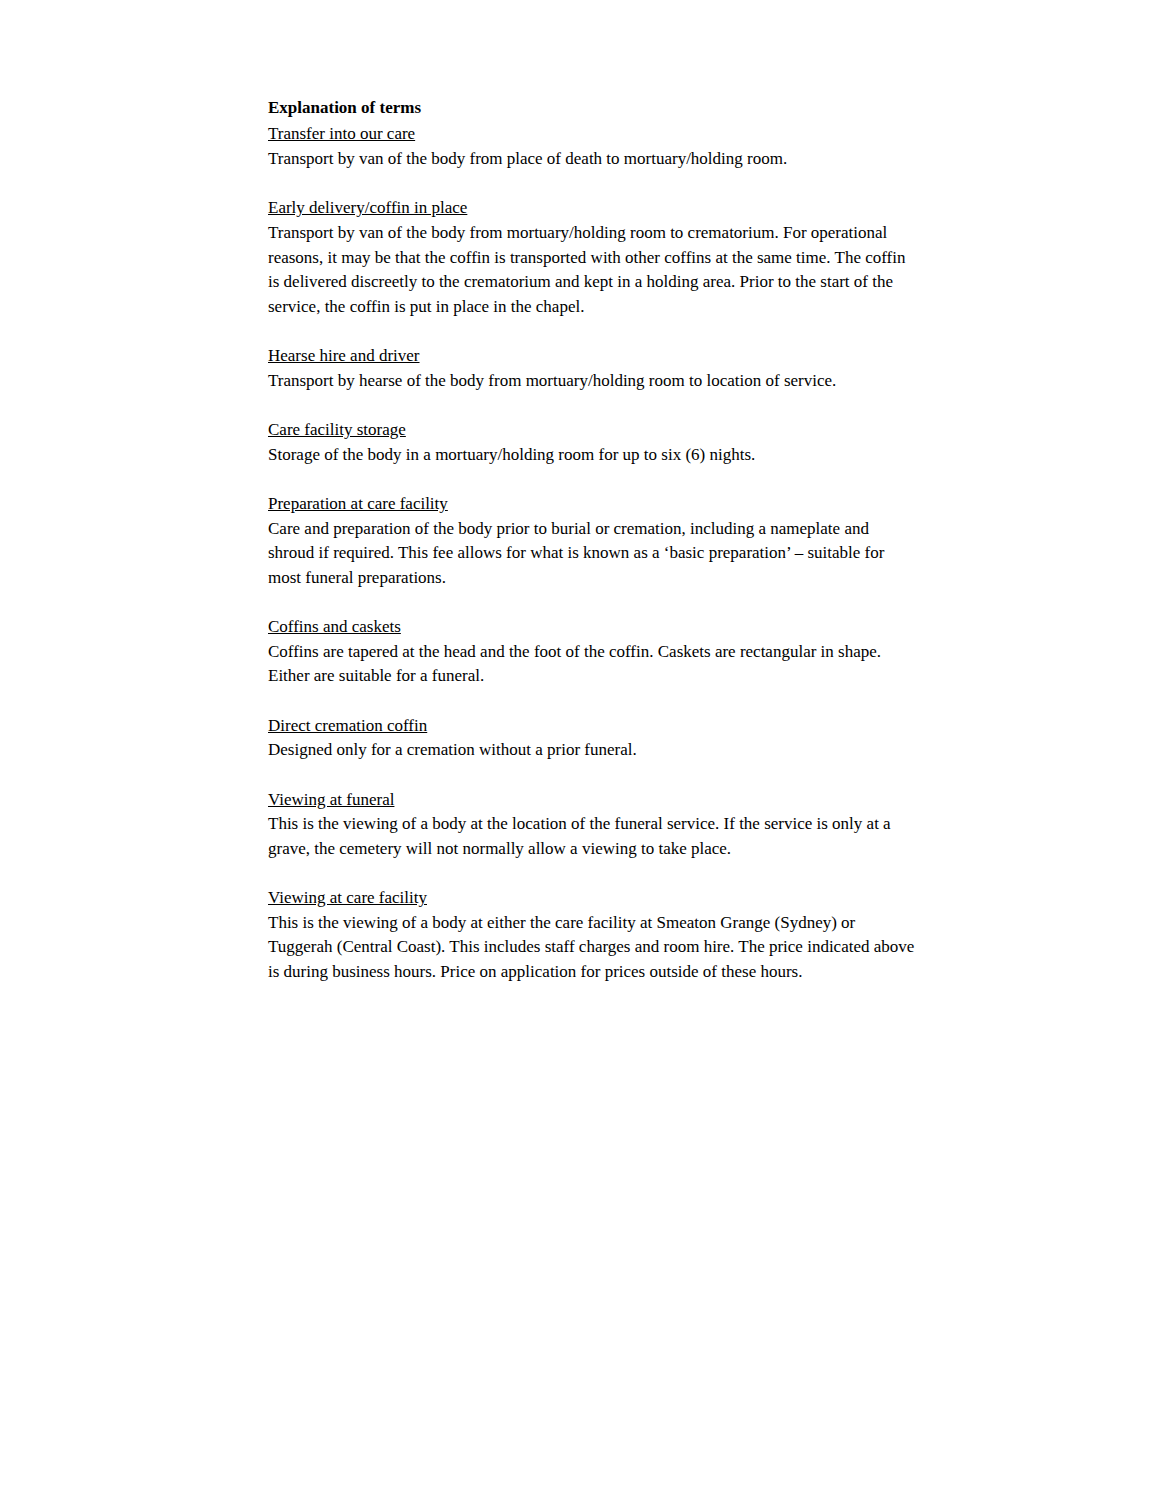Explanation of terms
Transfer into our care
Transport by van of the body from place of death to mortuary/holding room.
Early delivery/coffin in place
Transport by van of the body from mortuary/holding room to crematorium. For operational reasons, it may be that the coffin is transported with other coffins at the same time. The coffin is delivered discreetly to the crematorium and kept in a holding area. Prior to the start of the service, the coffin is put in place in the chapel.
Hearse hire and driver
Transport by hearse of the body from mortuary/holding room to location of service.
Care facility storage
Storage of the body in a mortuary/holding room for up to six (6) nights.
Preparation at care facility
Care and preparation of the body prior to burial or cremation, including a nameplate and shroud if required. This fee allows for what is known as a ‘basic preparation’ – suitable for most funeral preparations.
Coffins and caskets
Coffins are tapered at the head and the foot of the coffin. Caskets are rectangular in shape. Either are suitable for a funeral.
Direct cremation coffin
Designed only for a cremation without a prior funeral.
Viewing at funeral
This is the viewing of a body at the location of the funeral service. If the service is only at a grave, the cemetery will not normally allow a viewing to take place.
Viewing at care facility
This is the viewing of a body at either the care facility at Smeaton Grange (Sydney) or Tuggerah (Central Coast). This includes staff charges and room hire. The price indicated above is during business hours. Price on application for prices outside of these hours.